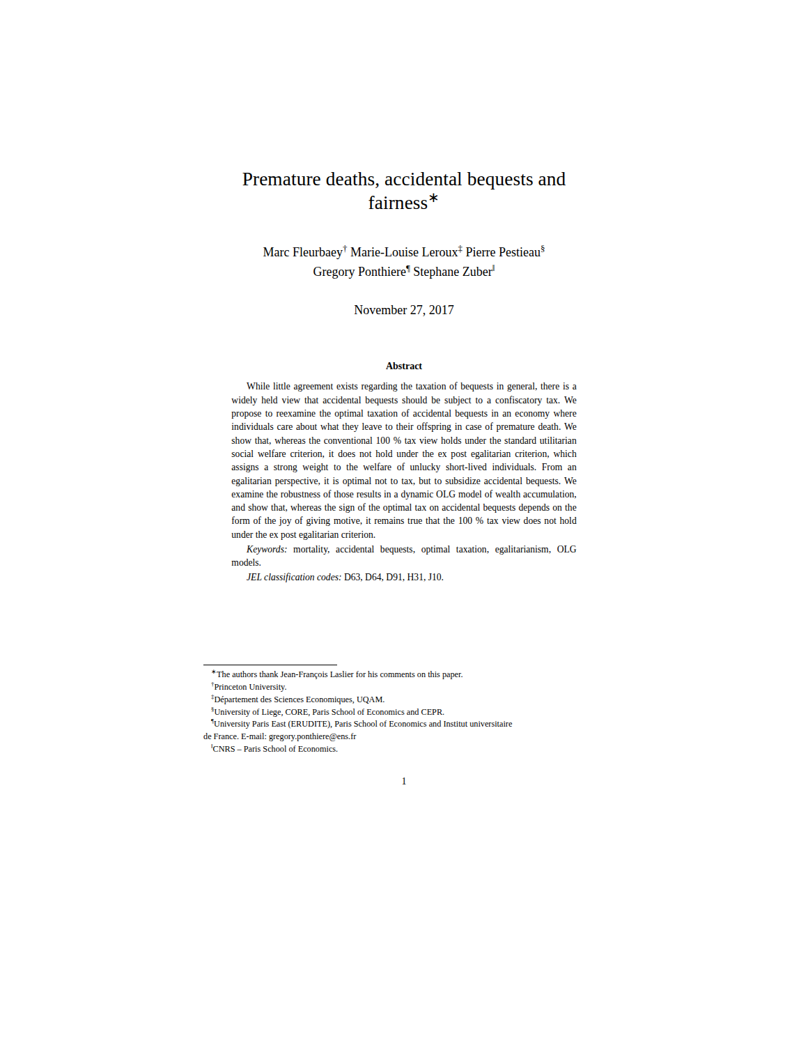Premature deaths, accidental bequests and
fairness∗
Marc Fleurbaey† Marie-Louise Leroux‡ Pierre Pestieau§
Gregory Ponthiere¶ Stephane Zuber‖
November 27, 2017
Abstract
While little agreement exists regarding the taxation of bequests in general, there is a widely held view that accidental bequests should be subject to a confiscatory tax. We propose to reexamine the optimal taxation of accidental bequests in an economy where individuals care about what they leave to their offspring in case of premature death. We show that, whereas the conventional 100 % tax view holds under the standard utilitarian social welfare criterion, it does not hold under the ex post egalitarian criterion, which assigns a strong weight to the welfare of unlucky short-lived individuals. From an egalitarian perspective, it is optimal not to tax, but to subsidize accidental bequests. We examine the robustness of those results in a dynamic OLG model of wealth accumulation, and show that, whereas the sign of the optimal tax on accidental bequests depends on the form of the joy of giving motive, it remains true that the 100 % tax view does not hold under the ex post egalitarian criterion.
Keywords: mortality, accidental bequests, optimal taxation, egalitarianism, OLG models.
JEL classification codes: D63, D64, D91, H31, J10.
∗The authors thank Jean-François Laslier for his comments on this paper.
†Princeton University.
‡Département des Sciences Economiques, UQAM.
§University of Liege, CORE, Paris School of Economics and CEPR.
¶University Paris East (ERUDITE), Paris School of Economics and Institut universitaire
de France. E-mail: gregory.ponthiere@ens.fr
‖CNRS – Paris School of Economics.
1